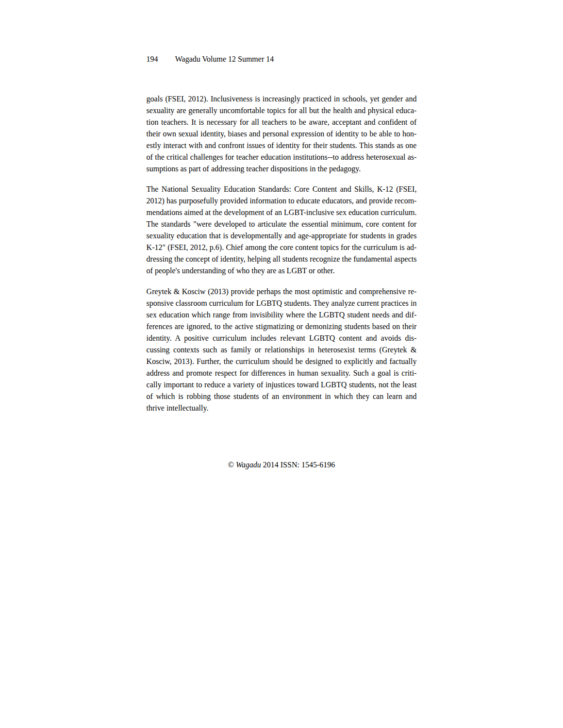194 Wagadu Volume 12 Summer 14
goals (FSEI, 2012). Inclusiveness is increasingly practiced in schools, yet gender and sexuality are generally uncomfortable topics for all but the health and physical education teachers. It is necessary for all teachers to be aware, acceptant and confident of their own sexual identity, biases and personal expression of identity to be able to honestly interact with and confront issues of identity for their students. This stands as one of the critical challenges for teacher education institutions--to address heterosexual assumptions as part of addressing teacher dispositions in the pedagogy.
The National Sexuality Education Standards: Core Content and Skills, K-12 (FSEI, 2012) has purposefully provided information to educate educators, and provide recommendations aimed at the development of an LGBT-inclusive sex education curriculum. The standards "were developed to articulate the essential minimum, core content for sexuality education that is developmentally and age-appropriate for students in grades K-12" (FSEI, 2012, p.6). Chief among the core content topics for the curriculum is addressing the concept of identity, helping all students recognize the fundamental aspects of people's understanding of who they are as LGBT or other.
Greytek & Kosciw (2013) provide perhaps the most optimistic and comprehensive responsive classroom curriculum for LGBTQ students. They analyze current practices in sex education which range from invisibility where the LGBTQ student needs and differences are ignored, to the active stigmatizing or demonizing students based on their identity. A positive curriculum includes relevant LGBTQ content and avoids discussing contexts such as family or relationships in heterosexist terms (Greytek & Kosciw, 2013). Further, the curriculum should be designed to explicitly and factually address and promote respect for differences in human sexuality. Such a goal is critically important to reduce a variety of injustices toward LGBTQ students, not the least of which is robbing those students of an environment in which they can learn and thrive intellectually.
© Wagadu 2014 ISSN: 1545-6196